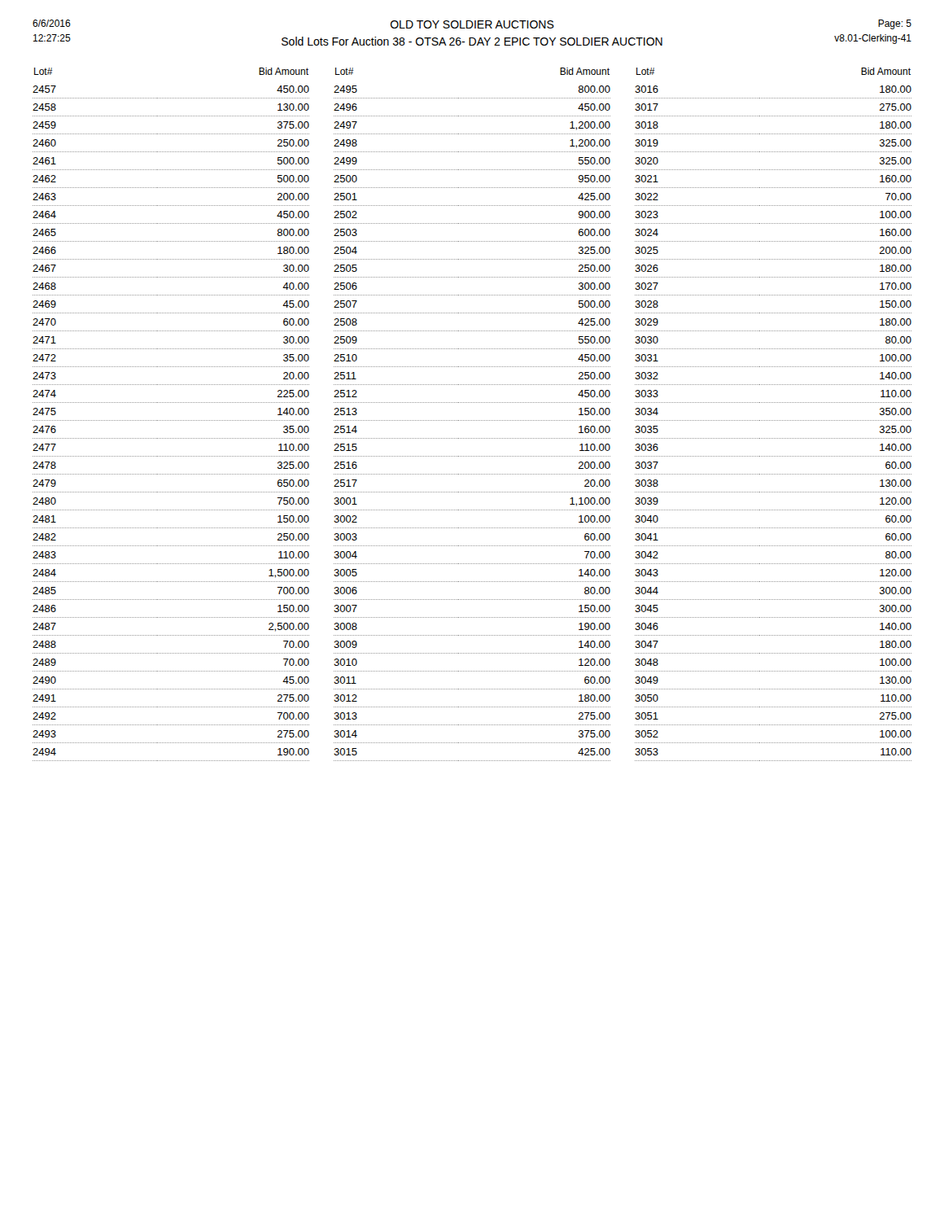6/6/2016
12:27:25
Page: 5
v8.01-Clerking-41
OLD TOY SOLDIER AUCTIONS
Sold Lots For Auction 38 - OTSA 26- DAY 2 EPIC TOY SOLDIER AUCTION
| Lot# | Bid Amount |
| --- | --- |
| 2457 | 450.00 |
| 2458 | 130.00 |
| 2459 | 375.00 |
| 2460 | 250.00 |
| 2461 | 500.00 |
| 2462 | 500.00 |
| 2463 | 200.00 |
| 2464 | 450.00 |
| 2465 | 800.00 |
| 2466 | 180.00 |
| 2467 | 30.00 |
| 2468 | 40.00 |
| 2469 | 45.00 |
| 2470 | 60.00 |
| 2471 | 30.00 |
| 2472 | 35.00 |
| 2473 | 20.00 |
| 2474 | 225.00 |
| 2475 | 140.00 |
| 2476 | 35.00 |
| 2477 | 110.00 |
| 2478 | 325.00 |
| 2479 | 650.00 |
| 2480 | 750.00 |
| 2481 | 150.00 |
| 2482 | 250.00 |
| 2483 | 110.00 |
| 2484 | 1,500.00 |
| 2485 | 700.00 |
| 2486 | 150.00 |
| 2487 | 2,500.00 |
| 2488 | 70.00 |
| 2489 | 70.00 |
| 2490 | 45.00 |
| 2491 | 275.00 |
| 2492 | 700.00 |
| 2493 | 275.00 |
| 2494 | 190.00 |
| Lot# | Bid Amount |
| --- | --- |
| 2495 | 800.00 |
| 2496 | 450.00 |
| 2497 | 1,200.00 |
| 2498 | 1,200.00 |
| 2499 | 550.00 |
| 2500 | 950.00 |
| 2501 | 425.00 |
| 2502 | 900.00 |
| 2503 | 600.00 |
| 2504 | 325.00 |
| 2505 | 250.00 |
| 2506 | 300.00 |
| 2507 | 500.00 |
| 2508 | 425.00 |
| 2509 | 550.00 |
| 2510 | 450.00 |
| 2511 | 250.00 |
| 2512 | 450.00 |
| 2513 | 150.00 |
| 2514 | 160.00 |
| 2515 | 110.00 |
| 2516 | 200.00 |
| 2517 | 20.00 |
| 3001 | 1,100.00 |
| 3002 | 100.00 |
| 3003 | 60.00 |
| 3004 | 70.00 |
| 3005 | 140.00 |
| 3006 | 80.00 |
| 3007 | 150.00 |
| 3008 | 190.00 |
| 3009 | 140.00 |
| 3010 | 120.00 |
| 3011 | 60.00 |
| 3012 | 180.00 |
| 3013 | 275.00 |
| 3014 | 375.00 |
| 3015 | 425.00 |
| Lot# | Bid Amount |
| --- | --- |
| 3016 | 180.00 |
| 3017 | 275.00 |
| 3018 | 180.00 |
| 3019 | 325.00 |
| 3020 | 325.00 |
| 3021 | 160.00 |
| 3022 | 70.00 |
| 3023 | 100.00 |
| 3024 | 160.00 |
| 3025 | 200.00 |
| 3026 | 180.00 |
| 3027 | 170.00 |
| 3028 | 150.00 |
| 3029 | 180.00 |
| 3030 | 80.00 |
| 3031 | 100.00 |
| 3032 | 140.00 |
| 3033 | 110.00 |
| 3034 | 350.00 |
| 3035 | 325.00 |
| 3036 | 140.00 |
| 3037 | 60.00 |
| 3038 | 130.00 |
| 3039 | 120.00 |
| 3040 | 60.00 |
| 3041 | 60.00 |
| 3042 | 80.00 |
| 3043 | 120.00 |
| 3044 | 300.00 |
| 3045 | 300.00 |
| 3046 | 140.00 |
| 3047 | 180.00 |
| 3048 | 100.00 |
| 3049 | 130.00 |
| 3050 | 110.00 |
| 3051 | 275.00 |
| 3052 | 100.00 |
| 3053 | 110.00 |